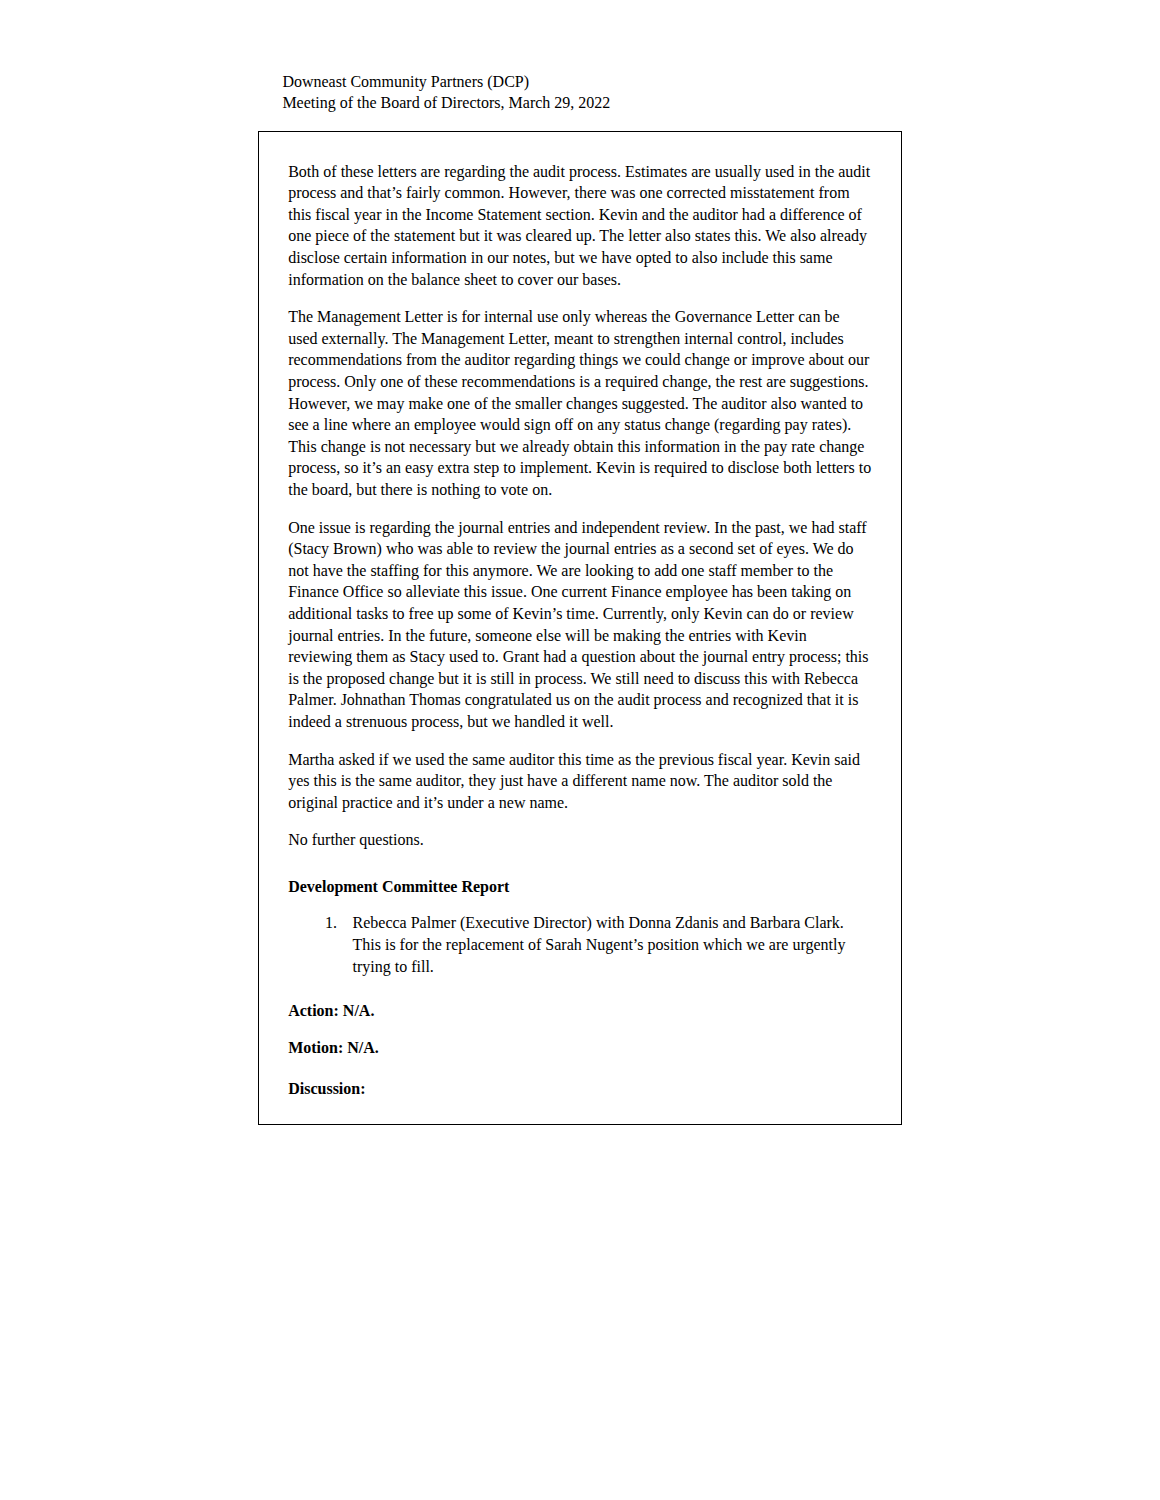Downeast Community Partners (DCP)
Meeting of the Board of Directors, March 29, 2022
Both of these letters are regarding the audit process. Estimates are usually used in the audit process and that’s fairly common. However, there was one corrected misstatement from this fiscal year in the Income Statement section. Kevin and the auditor had a difference of one piece of the statement but it was cleared up. The letter also states this. We also already disclose certain information in our notes, but we have opted to also include this same information on the balance sheet to cover our bases.
The Management Letter is for internal use only whereas the Governance Letter can be used externally. The Management Letter, meant to strengthen internal control, includes recommendations from the auditor regarding things we could change or improve about our process. Only one of these recommendations is a required change, the rest are suggestions. However, we may make one of the smaller changes suggested. The auditor also wanted to see a line where an employee would sign off on any status change (regarding pay rates). This change is not necessary but we already obtain this information in the pay rate change process, so it’s an easy extra step to implement. Kevin is required to disclose both letters to the board, but there is nothing to vote on.
One issue is regarding the journal entries and independent review. In the past, we had staff (Stacy Brown) who was able to review the journal entries as a second set of eyes. We do not have the staffing for this anymore. We are looking to add one staff member to the Finance Office so alleviate this issue. One current Finance employee has been taking on additional tasks to free up some of Kevin’s time. Currently, only Kevin can do or review journal entries. In the future, someone else will be making the entries with Kevin reviewing them as Stacy used to. Grant had a question about the journal entry process; this is the proposed change but it is still in process. We still need to discuss this with Rebecca Palmer. Johnathan Thomas congratulated us on the audit process and recognized that it is indeed a strenuous process, but we handled it well.
Martha asked if we used the same auditor this time as the previous fiscal year. Kevin said yes this is the same auditor, they just have a different name now. The auditor sold the original practice and it’s under a new name.
No further questions.
Development Committee Report
Rebecca Palmer (Executive Director) with Donna Zdanis and Barbara Clark. This is for the replacement of Sarah Nugent’s position which we are urgently trying to fill.
Action: N/A.
Motion: N/A.
Discussion: